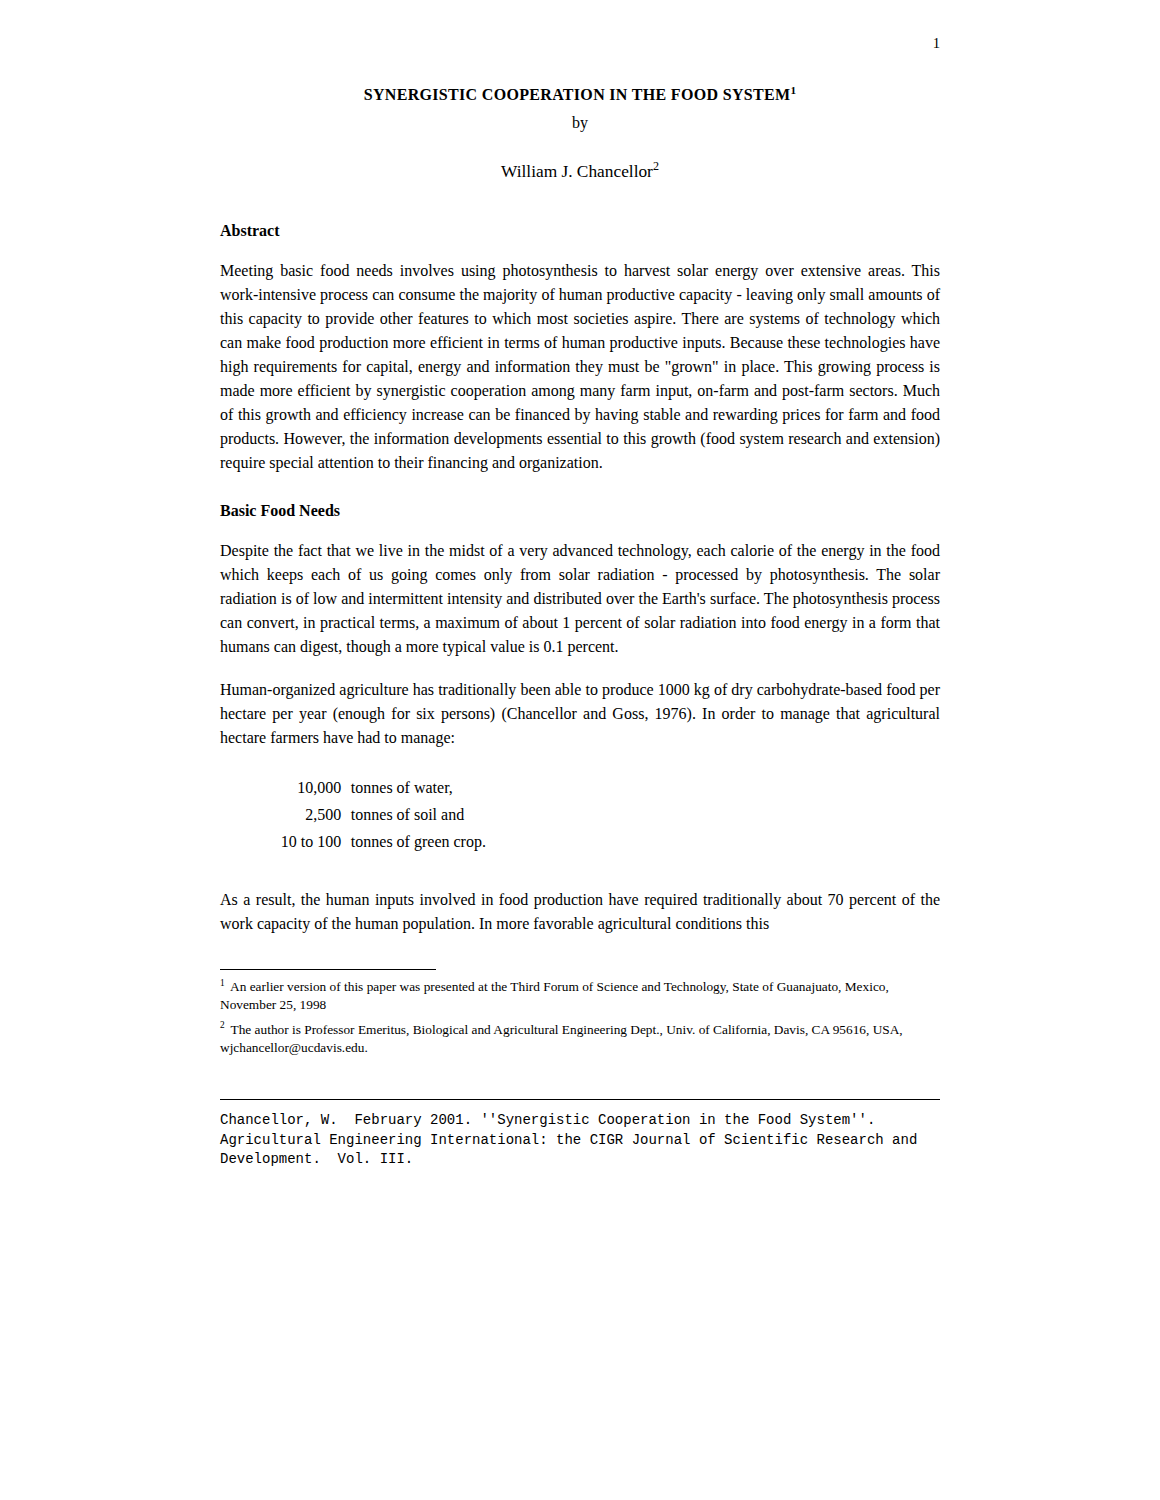1
SYNERGISTIC COOPERATION IN THE FOOD SYSTEM1
by
William J. Chancellor2
Abstract
Meeting basic food needs involves using photosynthesis to harvest solar energy over extensive areas. This work-intensive process can consume the majority of human productive capacity - leaving only small amounts of this capacity to provide other features to which most societies aspire. There are systems of technology which can make food production more efficient in terms of human productive inputs. Because these technologies have high requirements for capital, energy and information they must be "grown" in place. This growing process is made more efficient by synergistic cooperation among many farm input, on-farm and post-farm sectors. Much of this growth and efficiency increase can be financed by having stable and rewarding prices for farm and food products. However, the information developments essential to this growth (food system research and extension) require special attention to their financing and organization.
Basic Food Needs
Despite the fact that we live in the midst of a very advanced technology, each calorie of the energy in the food which keeps each of us going comes only from solar radiation - processed by photosynthesis. The solar radiation is of low and intermittent intensity and distributed over the Earth's surface. The photosynthesis process can convert, in practical terms, a maximum of about 1 percent of solar radiation into food energy in a form that humans can digest, though a more typical value is 0.1 percent.
Human-organized agriculture has traditionally been able to produce 1000 kg of dry carbohydrate-based food per hectare per year (enough for six persons) (Chancellor and Goss, 1976). In order to manage that agricultural hectare farmers have had to manage:
| 10,000 | tonnes of water, |
| 2,500 | tonnes of soil and |
| 10 to 100 | tonnes of green crop. |
As a result, the human inputs involved in food production have required traditionally about 70 percent of the work capacity of the human population. In more favorable agricultural conditions this
1 An earlier version of this paper was presented at the Third Forum of Science and Technology, State of Guanajuato, Mexico, November 25, 1998
2 The author is Professor Emeritus, Biological and Agricultural Engineering Dept., Univ. of California, Davis, CA 95616, USA, wjchancellor@ucdavis.edu.
Chancellor, W. February 2001. ''Synergistic Cooperation in the Food System''.
Agricultural Engineering International: the CIGR Journal of Scientific Research and
Development. Vol. III.